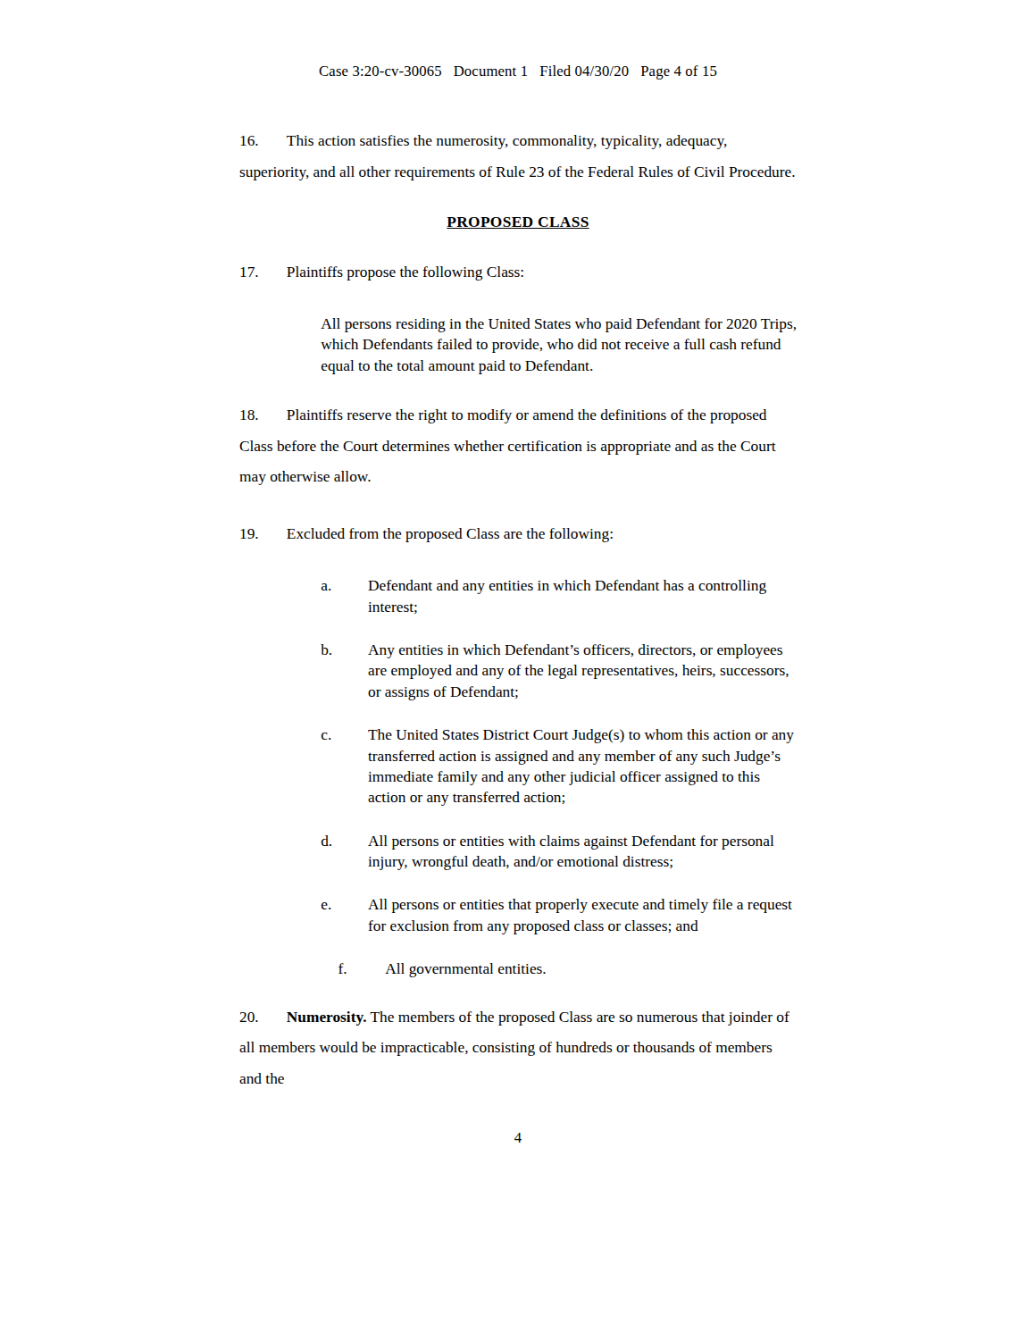Case 3:20-cv-30065 Document 1 Filed 04/30/20 Page 4 of 15
16. This action satisfies the numerosity, commonality, typicality, adequacy, superiority, and all other requirements of Rule 23 of the Federal Rules of Civil Procedure.
PROPOSED CLASS
17. Plaintiffs propose the following Class:
All persons residing in the United States who paid Defendant for 2020 Trips, which Defendants failed to provide, who did not receive a full cash refund equal to the total amount paid to Defendant.
18. Plaintiffs reserve the right to modify or amend the definitions of the proposed Class before the Court determines whether certification is appropriate and as the Court may otherwise allow.
19. Excluded from the proposed Class are the following:
a. Defendant and any entities in which Defendant has a controlling interest;
b. Any entities in which Defendant’s officers, directors, or employees are employed and any of the legal representatives, heirs, successors, or assigns of Defendant;
c. The United States District Court Judge(s) to whom this action or any transferred action is assigned and any member of any such Judge’s immediate family and any other judicial officer assigned to this action or any transferred action;
d. All persons or entities with claims against Defendant for personal injury, wrongful death, and/or emotional distress;
e. All persons or entities that properly execute and timely file a request for exclusion from any proposed class or classes; and
f. All governmental entities.
20. Numerosity. The members of the proposed Class are so numerous that joinder of all members would be impracticable, consisting of hundreds or thousands of members and the
4